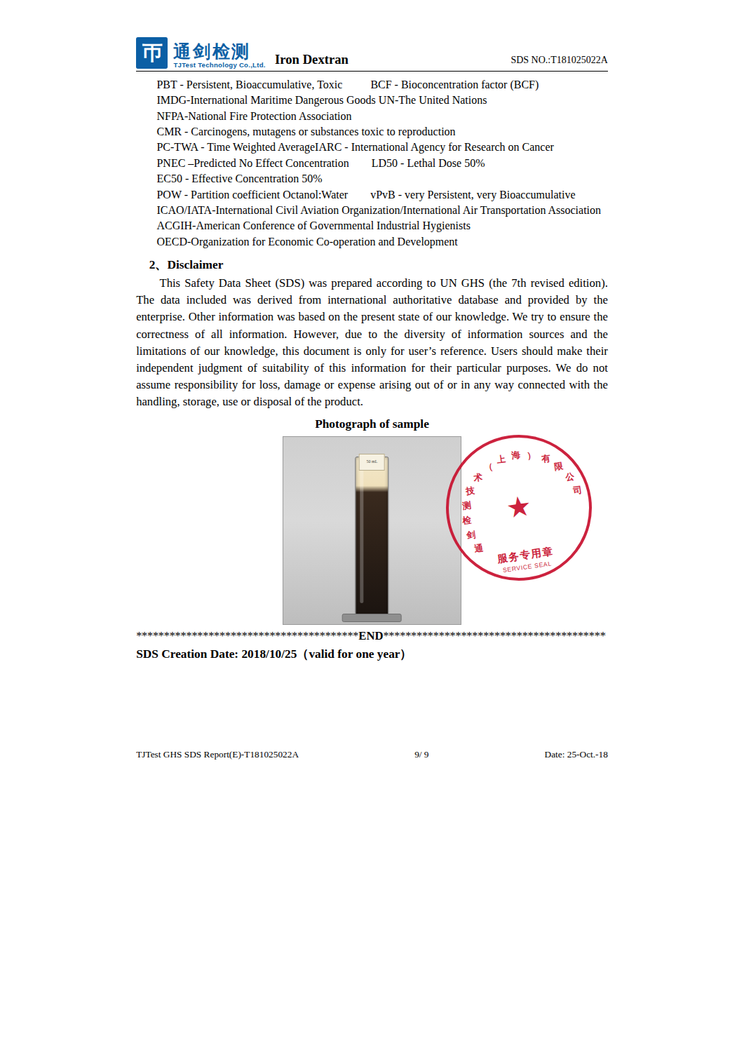帀
通剑检测
TJTest Technology Co.,Ltd.
Iron Dextran
SDS NO.:T181025022A
PBT - Persistent, Bioaccumulative, Toxic BCF - Bioconcentration factor (BCF)
IMDG-International Maritime Dangerous Goods UN-The United Nations
NFPA-National Fire Protection Association
CMR - Carcinogens, mutagens or substances toxic to reproduction
PC-TWA - Time Weighted AverageIARC - International Agency for Research on Cancer
PNEC –Predicted No Effect Concentration LD50 - Lethal Dose 50%
EC50 - Effective Concentration 50%
POW - Partition coefficient Octanol:Water vPvB - very Persistent, very Bioaccumulative
ICAO/IATA-International Civil Aviation Organization/International Air Transportation Association
ACGIH-American Conference of Governmental Industrial Hygienists
OECD-Organization for Economic Co-operation and Development
2、Disclaimer
This Safety Data Sheet (SDS) was prepared according to UN GHS (the 7th revised edition). The data included was derived from international authoritative database and provided by the enterprise. Other information was based on the present state of our knowledge. We try to ensure the correctness of all information. However, due to the diversity of information sources and the limitations of our knowledge, this document is only for user’s reference. Users should make their independent judgment of suitability of this information for their particular purposes. We do not assume responsibility for loss, damage or expense arising out of or in any way connected with the handling, storage, use or disposal of the product.
Photograph of sample
50 mL
****************************************END****************************************
SDS Creation Date: 2018/10/25（valid for one year）
通 剑 检 测 技 术 （ 上 海 ） 有 限 公 司
★
服务专用章
SERVICE SEAL
TJTest GHS SDS Report(E)-T181025022A
9/ 9
Date: 25-Oct.-18